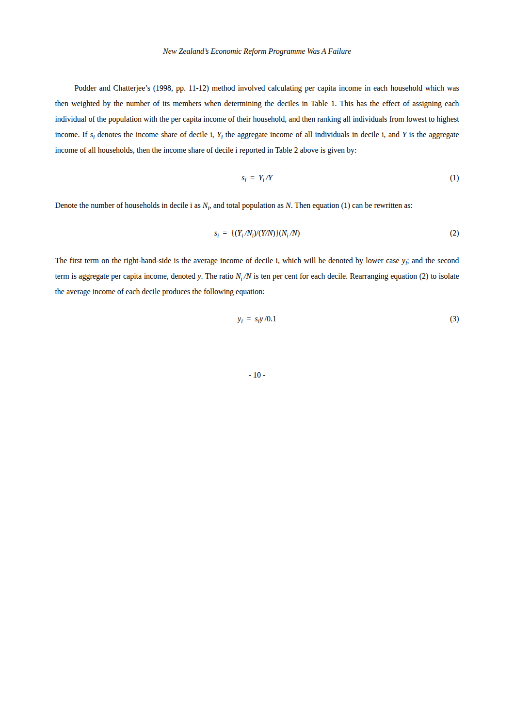New Zealand’s Economic Reform Programme Was A Failure
Podder and Chatterjee’s (1998, pp. 11-12) method involved calculating per capita income in each household which was then weighted by the number of its members when determining the deciles in Table 1. This has the effect of assigning each individual of the population with the per capita income of their household, and then ranking all individuals from lowest to highest income. If si denotes the income share of decile i, Yi the aggregate income of all individuals in decile i, and Y is the aggregate income of all households, then the income share of decile i reported in Table 2 above is given by:
si = Yi /Y (1)
Denote the number of households in decile i as Ni, and total population as N. Then equation (1) can be rewritten as:
si = {(Yi /Ni)/(Y/N)}(Ni /N) (2)
The first term on the right-hand-side is the average income of decile i, which will be denoted by lower case yi; and the second term is aggregate per capita income, denoted y. The ratio Ni /N is ten per cent for each decile. Rearranging equation (2) to isolate the average income of each decile produces the following equation:
yi = siy /0.1 (3)
- 10 -